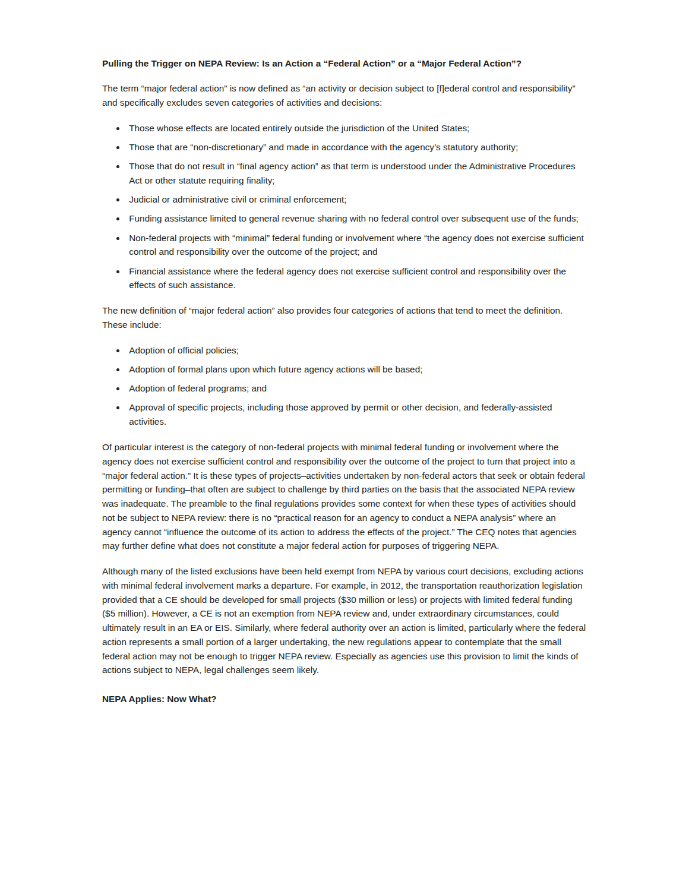Pulling the Trigger on NEPA Review: Is an Action a “Federal Action” or a “Major Federal Action”?
The term “major federal action” is now defined as “an activity or decision subject to [f]ederal control and responsibility” and specifically excludes seven categories of activities and decisions:
Those whose effects are located entirely outside the jurisdiction of the United States;
Those that are “non-discretionary” and made in accordance with the agency’s statutory authority;
Those that do not result in “final agency action” as that term is understood under the Administrative Procedures Act or other statute requiring finality;
Judicial or administrative civil or criminal enforcement;
Funding assistance limited to general revenue sharing with no federal control over subsequent use of the funds;
Non-federal projects with “minimal” federal funding or involvement where “the agency does not exercise sufficient control and responsibility over the outcome of the project; and
Financial assistance where the federal agency does not exercise sufficient control and responsibility over the effects of such assistance.
The new definition of “major federal action” also provides four categories of actions that tend to meet the definition. These include:
Adoption of official policies;
Adoption of formal plans upon which future agency actions will be based;
Adoption of federal programs; and
Approval of specific projects, including those approved by permit or other decision, and federally-assisted activities.
Of particular interest is the category of non-federal projects with minimal federal funding or involvement where the agency does not exercise sufficient control and responsibility over the outcome of the project to turn that project into a “major federal action.” It is these types of projects–activities undertaken by non-federal actors that seek or obtain federal permitting or funding–that often are subject to challenge by third parties on the basis that the associated NEPA review was inadequate. The preamble to the final regulations provides some context for when these types of activities should not be subject to NEPA review: there is no “practical reason for an agency to conduct a NEPA analysis” where an agency cannot “influence the outcome of its action to address the effects of the project.” The CEQ notes that agencies may further define what does not constitute a major federal action for purposes of triggering NEPA.
Although many of the listed exclusions have been held exempt from NEPA by various court decisions, excluding actions with minimal federal involvement marks a departure. For example, in 2012, the transportation reauthorization legislation provided that a CE should be developed for small projects ($30 million or less) or projects with limited federal funding ($5 million). However, a CE is not an exemption from NEPA review and, under extraordinary circumstances, could ultimately result in an EA or EIS. Similarly, where federal authority over an action is limited, particularly where the federal action represents a small portion of a larger undertaking, the new regulations appear to contemplate that the small federal action may not be enough to trigger NEPA review. Especially as agencies use this provision to limit the kinds of actions subject to NEPA, legal challenges seem likely.
NEPA Applies: Now What?